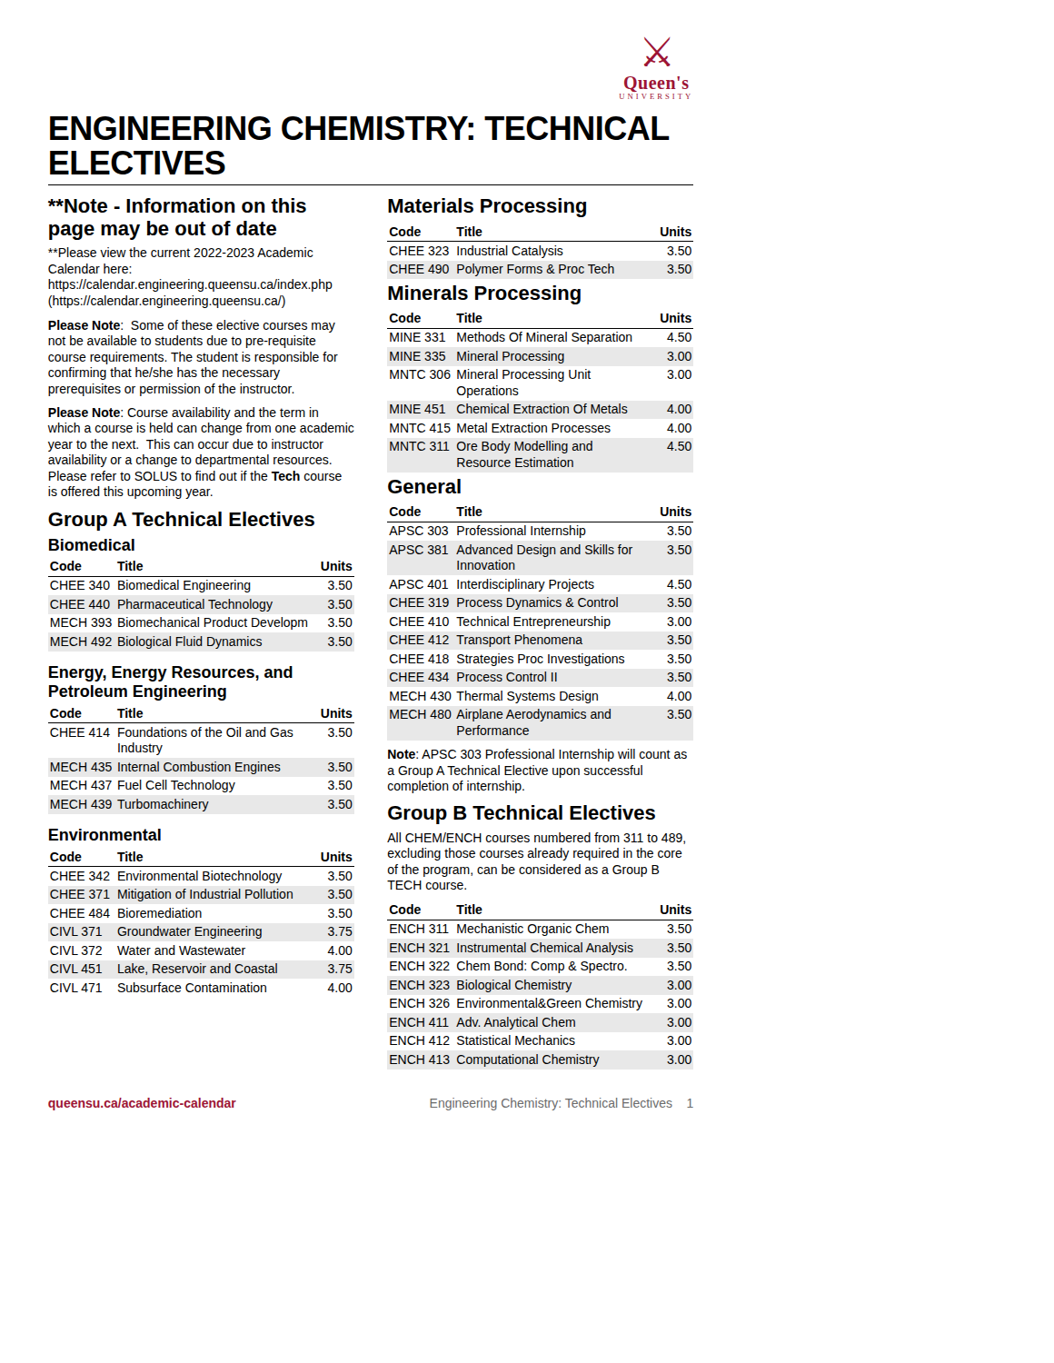⚔
Queen's
UNIVERSITY
ENGINEERING CHEMISTRY: TECHNICAL ELECTIVES
**Note - Information on this page may be out of date
**Please view the current 2022-2023 Academic Calendar here: https://calendar.engineering.queensu.ca/index.php (https://calendar.engineering.queensu.ca/)
Please Note: Some of these elective courses may not be available to students due to pre-requisite course requirements. The student is responsible for confirming that he/she has the necessary prerequisites or permission of the instructor.
Please Note: Course availability and the term in which a course is held can change from one academic year to the next. This can occur due to instructor availability or a change to departmental resources. Please refer to SOLUS to find out if the Tech course is offered this upcoming year.
Group A Technical Electives
Biomedical
| Code | Title | Units |
| --- | --- | --- |
| CHEE 340 | Biomedical Engineering | 3.50 |
| CHEE 440 | Pharmaceutical Technology | 3.50 |
| MECH 393 | Biomechanical Product Developm | 3.50 |
| MECH 492 | Biological Fluid Dynamics | 3.50 |
Energy, Energy Resources, and Petroleum Engineering
| Code | Title | Units |
| --- | --- | --- |
| CHEE 414 | Foundations of the Oil and Gas Industry | 3.50 |
| MECH 435 | Internal Combustion Engines | 3.50 |
| MECH 437 | Fuel Cell Technology | 3.50 |
| MECH 439 | Turbomachinery | 3.50 |
Environmental
| Code | Title | Units |
| --- | --- | --- |
| CHEE 342 | Environmental Biotechnology | 3.50 |
| CHEE 371 | Mitigation of Industrial Pollution | 3.50 |
| CHEE 484 | Bioremediation | 3.50 |
| CIVL 371 | Groundwater Engineering | 3.75 |
| CIVL 372 | Water and Wastewater | 4.00 |
| CIVL 451 | Lake, Reservoir and Coastal | 3.75 |
| CIVL 471 | Subsurface Contamination | 4.00 |
Materials Processing
| Code | Title | Units |
| --- | --- | --- |
| CHEE 323 | Industrial Catalysis | 3.50 |
| CHEE 490 | Polymer Forms & Proc Tech | 3.50 |
Minerals Processing
| Code | Title | Units |
| --- | --- | --- |
| MINE 331 | Methods Of Mineral Separation | 4.50 |
| MINE 335 | Mineral Processing | 3.00 |
| MNTC 306 | Mineral Processing Unit Operations | 3.00 |
| MINE 451 | Chemical Extraction Of Metals | 4.00 |
| MNTC 415 | Metal Extraction Processes | 4.00 |
| MNTC 311 | Ore Body Modelling and Resource Estimation | 4.50 |
General
| Code | Title | Units |
| --- | --- | --- |
| APSC 303 | Professional Internship | 3.50 |
| APSC 381 | Advanced Design and Skills for Innovation | 3.50 |
| APSC 401 | Interdisciplinary Projects | 4.50 |
| CHEE 319 | Process Dynamics & Control | 3.50 |
| CHEE 410 | Technical Entrepreneurship | 3.00 |
| CHEE 412 | Transport Phenomena | 3.50 |
| CHEE 418 | Strategies Proc Investigations | 3.50 |
| CHEE 434 | Process Control II | 3.50 |
| MECH 430 | Thermal Systems Design | 4.00 |
| MECH 480 | Airplane Aerodynamics and Performance | 3.50 |
Note: APSC 303 Professional Internship will count as a Group A Technical Elective upon successful completion of internship.
Group B Technical Electives
All CHEM/ENCH courses numbered from 311 to 489, excluding those courses already required in the core of the program, can be considered as a Group B TECH course.
| Code | Title | Units |
| --- | --- | --- |
| ENCH 311 | Mechanistic Organic Chem | 3.50 |
| ENCH 321 | Instrumental Chemical Analysis | 3.50 |
| ENCH 322 | Chem Bond: Comp & Spectro. | 3.50 |
| ENCH 323 | Biological Chemistry | 3.00 |
| ENCH 326 | Environmental&Green Chemistry | 3.00 |
| ENCH 411 | Adv. Analytical Chem | 3.00 |
| ENCH 412 | Statistical Mechanics | 3.00 |
| ENCH 413 | Computational Chemistry | 3.00 |
queensu.ca/academic-calendar
Engineering Chemistry: Technical Electives 1